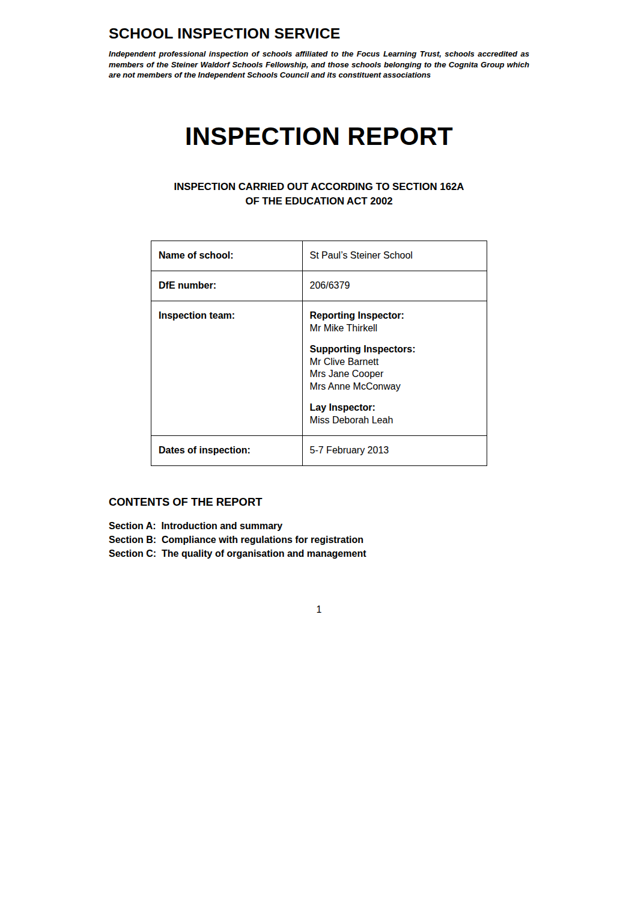SCHOOL INSPECTION SERVICE
Independent professional inspection of schools affiliated to the Focus Learning Trust, schools accredited as members of the Steiner Waldorf Schools Fellowship, and those schools belonging to the Cognita Group which are not members of the Independent Schools Council and its constituent associations
INSPECTION REPORT
INSPECTION CARRIED OUT ACCORDING TO SECTION 162A
OF THE EDUCATION ACT 2002
| Name of school: | St Paul’s Steiner School |
| DfE number: | 206/6379 |
| Inspection team: | Reporting Inspector: Mr Mike Thirkell Supporting Inspectors: Mr Clive Barnett Mrs Jane Cooper Mrs Anne McConway Lay Inspector: Miss Deborah Leah |
| Dates of inspection: | 5-7 February 2013 |
CONTENTS OF THE REPORT
Section A: Introduction and summary
Section B: Compliance with regulations for registration
Section C: The quality of organisation and management
1